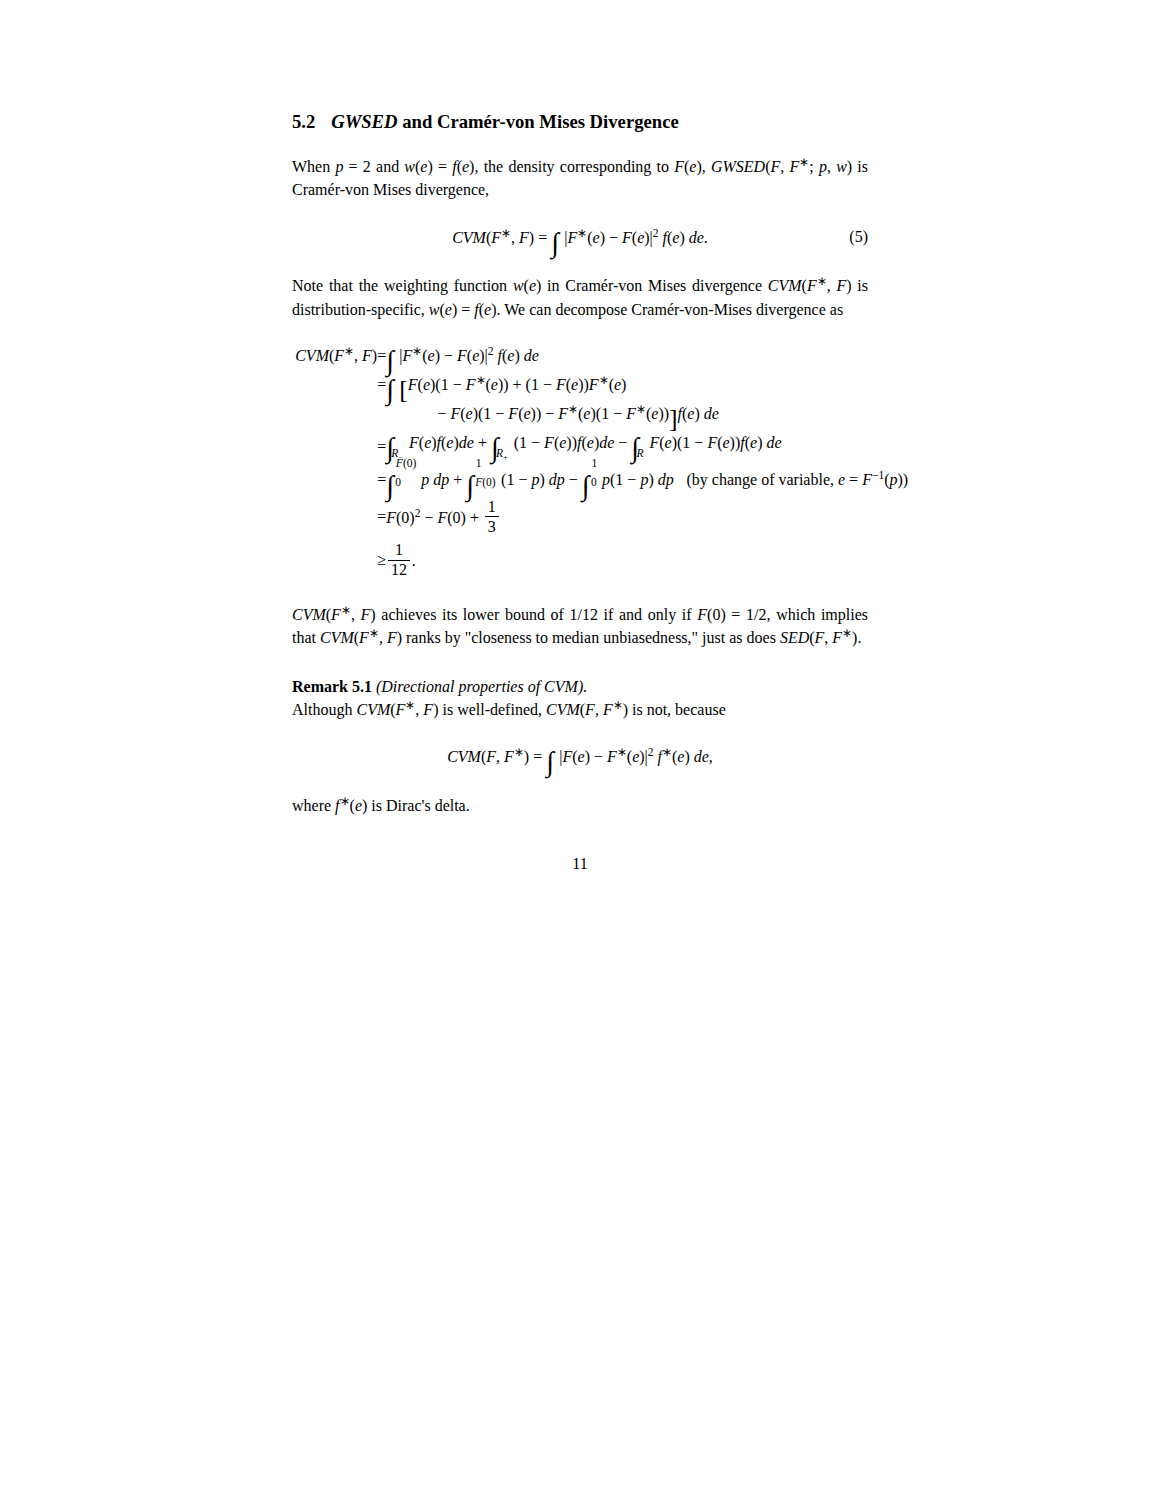5.2 GWSED and Cramér-von Mises Divergence
When p = 2 and w(e) = f(e), the density corresponding to F(e), GWSED(F, F∗; p, w) is Cramér-von Mises divergence,
CVM(F∗, F) = ∫ |F∗(e) − F(e)|2 f(e) de. (5)
Note that the weighting function w(e) in Cramér-von Mises divergence CVM(F∗, F) is distribution-specific, w(e) = f(e). We can decompose Cramér-von-Mises divergence as
| CVM ( F ∗ , F ) | = | ∫ / F ∗ ( e ) − F ( e ) / 2 f ( e ) de |
| | = | ∫ [ F ( e )(1 − F ∗ ( e )) + (1 − F ( e )) F ∗ ( e ) |
| | | − F ( e )(1 − F ( e )) − F ∗ ( e )(1 − F ∗ ( e )) ] f ( e ) de |
| | = | ∫ R − F ( e ) f ( e ) de + ∫ R + (1 − F ( e )) f ( e ) de − ∫ R F ( e )(1 − F ( e )) f ( e ) de |
| | = | ∫ F (0) 0 p dp + ∫ 1 F (0) (1 − p ) dp − ∫ 1 0 p (1 − p ) dp (by change of variable, e = F −1 ( p )) |
| | = | F (0) 2 − F (0) + 1 3 |
| | ≥ | 1 12 . |
CVM(F∗, F) achieves its lower bound of 1/12 if and only if F(0) = 1/2, which implies that CVM(F∗, F) ranks by "closeness to median unbiasedness," just as does SED(F, F∗).
Remark 5.1 (Directional properties of CVM).
Although CVM(F∗, F) is well-defined, CVM(F, F∗) is not, because
CVM(F, F∗) = ∫ |F(e) − F∗(e)|2 f∗(e) de,
where f∗(e) is Dirac's delta.
11